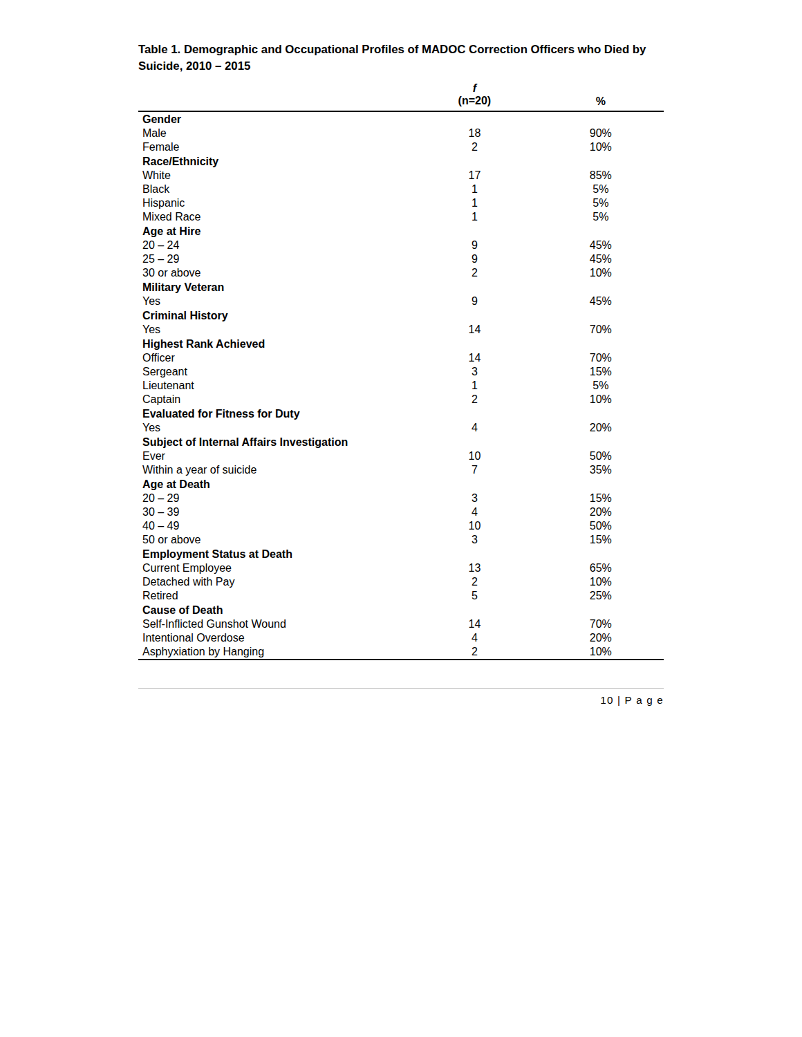Table 1. Demographic and Occupational Profiles of MADOC Correction Officers who Died by Suicide, 2010 – 2015
| | f (n=20) | % |
| --- | --- | --- |
| Gender | | |
| Male | 18 | 90% |
| Female | 2 | 10% |
| Race/Ethnicity | | |
| White | 17 | 85% |
| Black | 1 | 5% |
| Hispanic | 1 | 5% |
| Mixed Race | 1 | 5% |
| Age at Hire | | |
| 20 – 24 | 9 | 45% |
| 25 – 29 | 9 | 45% |
| 30 or above | 2 | 10% |
| Military Veteran | | |
| Yes | 9 | 45% |
| Criminal History | | |
| Yes | 14 | 70% |
| Highest Rank Achieved | | |
| Officer | 14 | 70% |
| Sergeant | 3 | 15% |
| Lieutenant | 1 | 5% |
| Captain | 2 | 10% |
| Evaluated for Fitness for Duty | | |
| Yes | 4 | 20% |
| Subject of Internal Affairs Investigation | | |
| Ever | 10 | 50% |
| Within a year of suicide | 7 | 35% |
| Age at Death | | |
| 20 – 29 | 3 | 15% |
| 30 – 39 | 4 | 20% |
| 40 – 49 | 10 | 50% |
| 50 or above | 3 | 15% |
| Employment Status at Death | | |
| Current Employee | 13 | 65% |
| Detached with Pay | 2 | 10% |
| Retired | 5 | 25% |
| Cause of Death | | |
| Self-Inflicted Gunshot Wound | 14 | 70% |
| Intentional Overdose | 4 | 20% |
| Asphyxiation by Hanging | 2 | 10% |
10 | P a g e